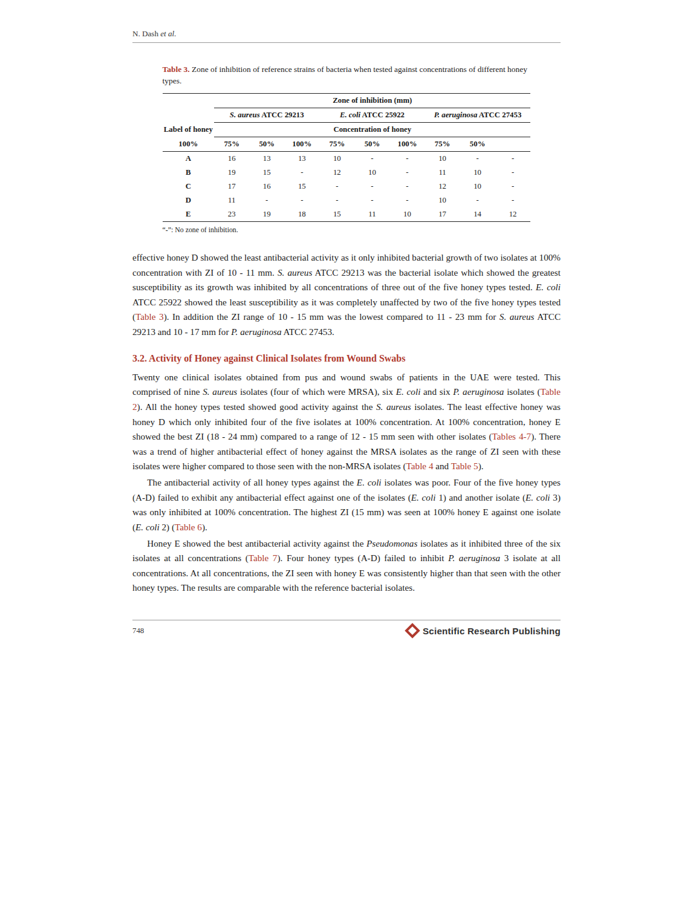N. Dash et al.
Table 3. Zone of inhibition of reference strains of bacteria when tested against concentrations of different honey types.
| Label of honey | Zone of inhibition (mm) |
| --- | --- |
| S. aureus ATCC 29213 | E. coli ATCC 25922 | P. aeruginosa ATCC 27453 |
| Concentration of honey |
| 100% | 75% | 50% | 100% | 75% | 50% | 100% | 75% | 50% |
| A | 16 | 13 | 13 | 10 | - | - | 10 | - | - |
| B | 19 | 15 | - | 12 | 10 | - | 11 | 10 | - |
| C | 17 | 16 | 15 | - | - | - | 12 | 10 | - |
| D | 11 | - | - | - | - | - | 10 | - | - |
| E | 23 | 19 | 18 | 15 | 11 | 10 | 17 | 14 | 12 |
“-”: No zone of inhibition.
effective honey D showed the least antibacterial activity as it only inhibited bacterial growth of two isolates at 100% concentration with ZI of 10 - 11 mm. S. aureus ATCC 29213 was the bacterial isolate which showed the greatest susceptibility as its growth was inhibited by all concentrations of three out of the five honey types tested. E. coli ATCC 25922 showed the least susceptibility as it was completely unaffected by two of the five honey types tested (Table 3). In addition the ZI range of 10 - 15 mm was the lowest compared to 11 - 23 mm for S. aureus ATCC 29213 and 10 - 17 mm for P. aeruginosa ATCC 27453.
3.2. Activity of Honey against Clinical Isolates from Wound Swabs
Twenty one clinical isolates obtained from pus and wound swabs of patients in the UAE were tested. This comprised of nine S. aureus isolates (four of which were MRSA), six E. coli and six P. aeruginosa isolates (Table 2). All the honey types tested showed good activity against the S. aureus isolates. The least effective honey was honey D which only inhibited four of the five isolates at 100% concentration. At 100% concentration, honey E showed the best ZI (18 - 24 mm) compared to a range of 12 - 15 mm seen with other isolates (Tables 4-7). There was a trend of higher antibacterial effect of honey against the MRSA isolates as the range of ZI seen with these isolates were higher compared to those seen with the non-MRSA isolates (Table 4 and Table 5).
The antibacterial activity of all honey types against the E. coli isolates was poor. Four of the five honey types (A-D) failed to exhibit any antibacterial effect against one of the isolates (E. coli 1) and another isolate (E. coli 3) was only inhibited at 100% concentration. The highest ZI (15 mm) was seen at 100% honey E against one isolate (E. coli 2) (Table 6).
Honey E showed the best antibacterial activity against the Pseudomonas isolates as it inhibited three of the six isolates at all concentrations (Table 7). Four honey types (A-D) failed to inhibit P. aeruginosa 3 isolate at all concentrations. At all concentrations, the ZI seen with honey E was consistently higher than that seen with the other honey types. The results are comparable with the reference bacterial isolates.
748
Scientific Research Publishing